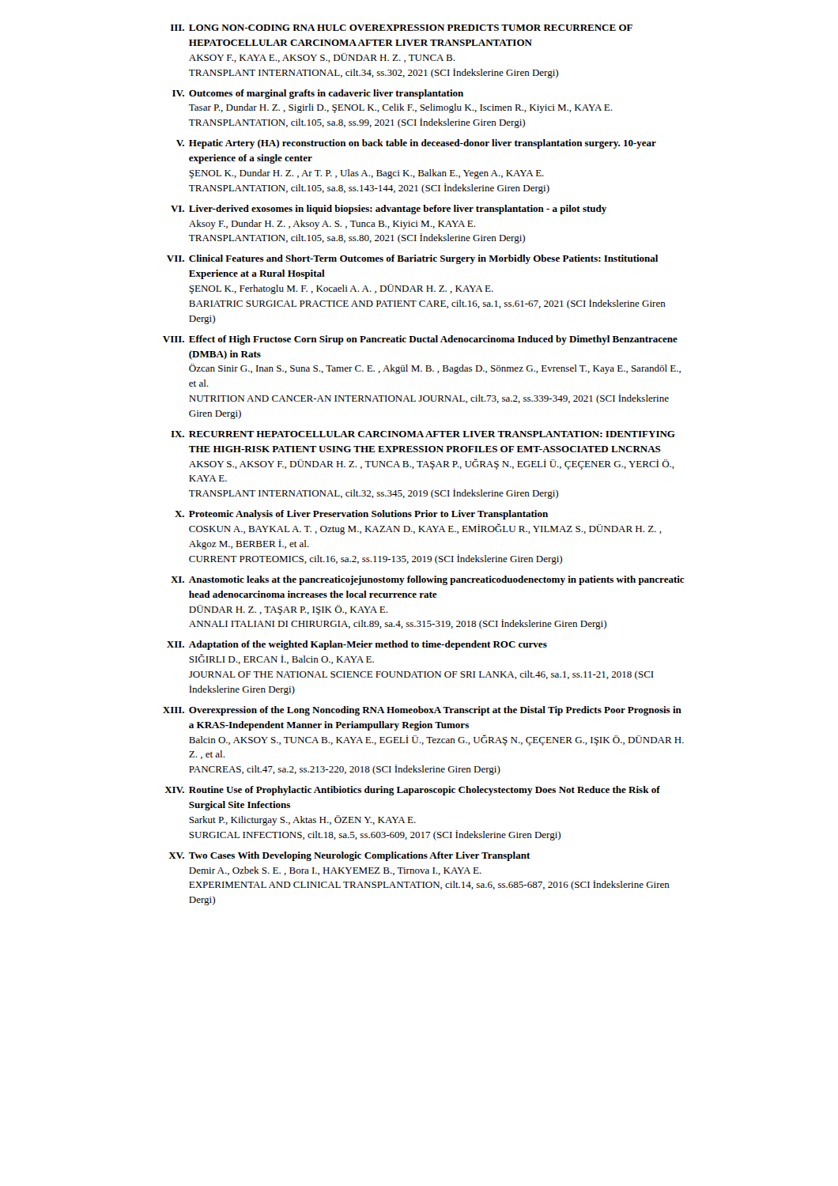III.
LONG NON-CODING RNA HULC OVEREXPRESSION PREDICTS TUMOR RECURRENCE OF HEPATOCELLULAR CARCINOMA AFTER LIVER TRANSPLANTATION
AKSOY F., KAYA E., AKSOY S., DÜNDAR H. Z. , TUNCA B.
TRANSPLANT INTERNATIONAL, cilt.34, ss.302, 2021 (SCI İndekslerine Giren Dergi)
IV.
Outcomes of marginal grafts in cadaveric liver transplantation
Tasar P., Dundar H. Z. , Sigirli D., ŞENOL K., Celik F., Selimoglu K., Iscimen R., Kiyici M., KAYA E.
TRANSPLANTATION, cilt.105, sa.8, ss.99, 2021 (SCI İndekslerine Giren Dergi)
V.
Hepatic Artery (HA) reconstruction on back table in deceased-donor liver transplantation surgery. 10-year experience of a single center
ŞENOL K., Dundar H. Z. , Ar T. P. , Ulas A., Bagci K., Balkan E., Yegen A., KAYA E.
TRANSPLANTATION, cilt.105, sa.8, ss.143-144, 2021 (SCI İndekslerine Giren Dergi)
VI.
Liver-derived exosomes in liquid biopsies: advantage before liver transplantation - a pilot study
Aksoy F., Dundar H. Z. , Aksoy A. S. , Tunca B., Kiyici M., KAYA E.
TRANSPLANTATION, cilt.105, sa.8, ss.80, 2021 (SCI İndekslerine Giren Dergi)
VII.
Clinical Features and Short-Term Outcomes of Bariatric Surgery in Morbidly Obese Patients: Institutional Experience at a Rural Hospital
ŞENOL K., Ferhatoglu M. F. , Kocaeli A. A. , DÜNDAR H. Z. , KAYA E.
BARIATRIC SURGICAL PRACTICE AND PATIENT CARE, cilt.16, sa.1, ss.61-67, 2021 (SCI İndekslerine Giren Dergi)
VIII.
Effect of High Fructose Corn Sirup on Pancreatic Ductal Adenocarcinoma Induced by Dimethyl Benzantracene (DMBA) in Rats
Özcan Sinir G., Inan S., Suna S., Tamer C. E. , Akgül M. B. , Bagdas D., Sönmez G., Evrensel T., Kaya E., Sarandöl E., et al.
NUTRITION AND CANCER-AN INTERNATIONAL JOURNAL, cilt.73, sa.2, ss.339-349, 2021 (SCI İndekslerine Giren Dergi)
IX.
RECURRENT HEPATOCELLULAR CARCINOMA AFTER LIVER TRANSPLANTATION: IDENTIFYING THE HIGH-RISK PATIENT USING THE EXPRESSION PROFILES OF EMT-ASSOCIATED LNCRNAS
AKSOY S., AKSOY F., DÜNDAR H. Z. , TUNCA B., TAŞAR P., UĞRAŞ N., EGELİ Ü., ÇEÇENER G., YERCİ Ö., KAYA E.
TRANSPLANT INTERNATIONAL, cilt.32, ss.345, 2019 (SCI İndekslerine Giren Dergi)
X.
Proteomic Analysis of Liver Preservation Solutions Prior to Liver Transplantation
COSKUN A., BAYKAL A. T. , Oztug M., KAZAN D., KAYA E., EMİROĞLU R., YILMAZ S., DÜNDAR H. Z. , Akgoz M., BERBER İ., et al.
CURRENT PROTEOMICS, cilt.16, sa.2, ss.119-135, 2019 (SCI İndekslerine Giren Dergi)
XI.
Anastomotic leaks at the pancreaticojejunostomy following pancreaticoduodenectomy in patients with pancreatic head adenocarcinoma increases the local recurrence rate
DÜNDAR H. Z. , TAŞAR P., IŞIK Ö., KAYA E.
ANNALI ITALIANI DI CHIRURGIA, cilt.89, sa.4, ss.315-319, 2018 (SCI İndekslerine Giren Dergi)
XII.
Adaptation of the weighted Kaplan-Meier method to time-dependent ROC curves
SIĞIRLI D., ERCAN İ., Balcin O., KAYA E.
JOURNAL OF THE NATIONAL SCIENCE FOUNDATION OF SRI LANKA, cilt.46, sa.1, ss.11-21, 2018 (SCI İndekslerine Giren Dergi)
XIII.
Overexpression of the Long Noncoding RNA HomeoboxA Transcript at the Distal Tip Predicts Poor Prognosis in a KRAS-Independent Manner in Periampullary Region Tumors
Balcin O., AKSOY S., TUNCA B., KAYA E., EGELİ Ü., Tezcan G., UĞRAŞ N., ÇEÇENER G., IŞIK Ö., DÜNDAR H. Z. , et al.
PANCREAS, cilt.47, sa.2, ss.213-220, 2018 (SCI İndekslerine Giren Dergi)
XIV.
Routine Use of Prophylactic Antibiotics during Laparoscopic Cholecystectomy Does Not Reduce the Risk of Surgical Site Infections
Sarkut P., Kilicturgay S., Aktas H., ÖZEN Y., KAYA E.
SURGICAL INFECTIONS, cilt.18, sa.5, ss.603-609, 2017 (SCI İndekslerine Giren Dergi)
XV.
Two Cases With Developing Neurologic Complications After Liver Transplant
Demir A., Ozbek S. E. , Bora I., HAKYEMEZ B., Tirnova I., KAYA E.
EXPERIMENTAL AND CLINICAL TRANSPLANTATION, cilt.14, sa.6, ss.685-687, 2016 (SCI İndekslerine Giren Dergi)